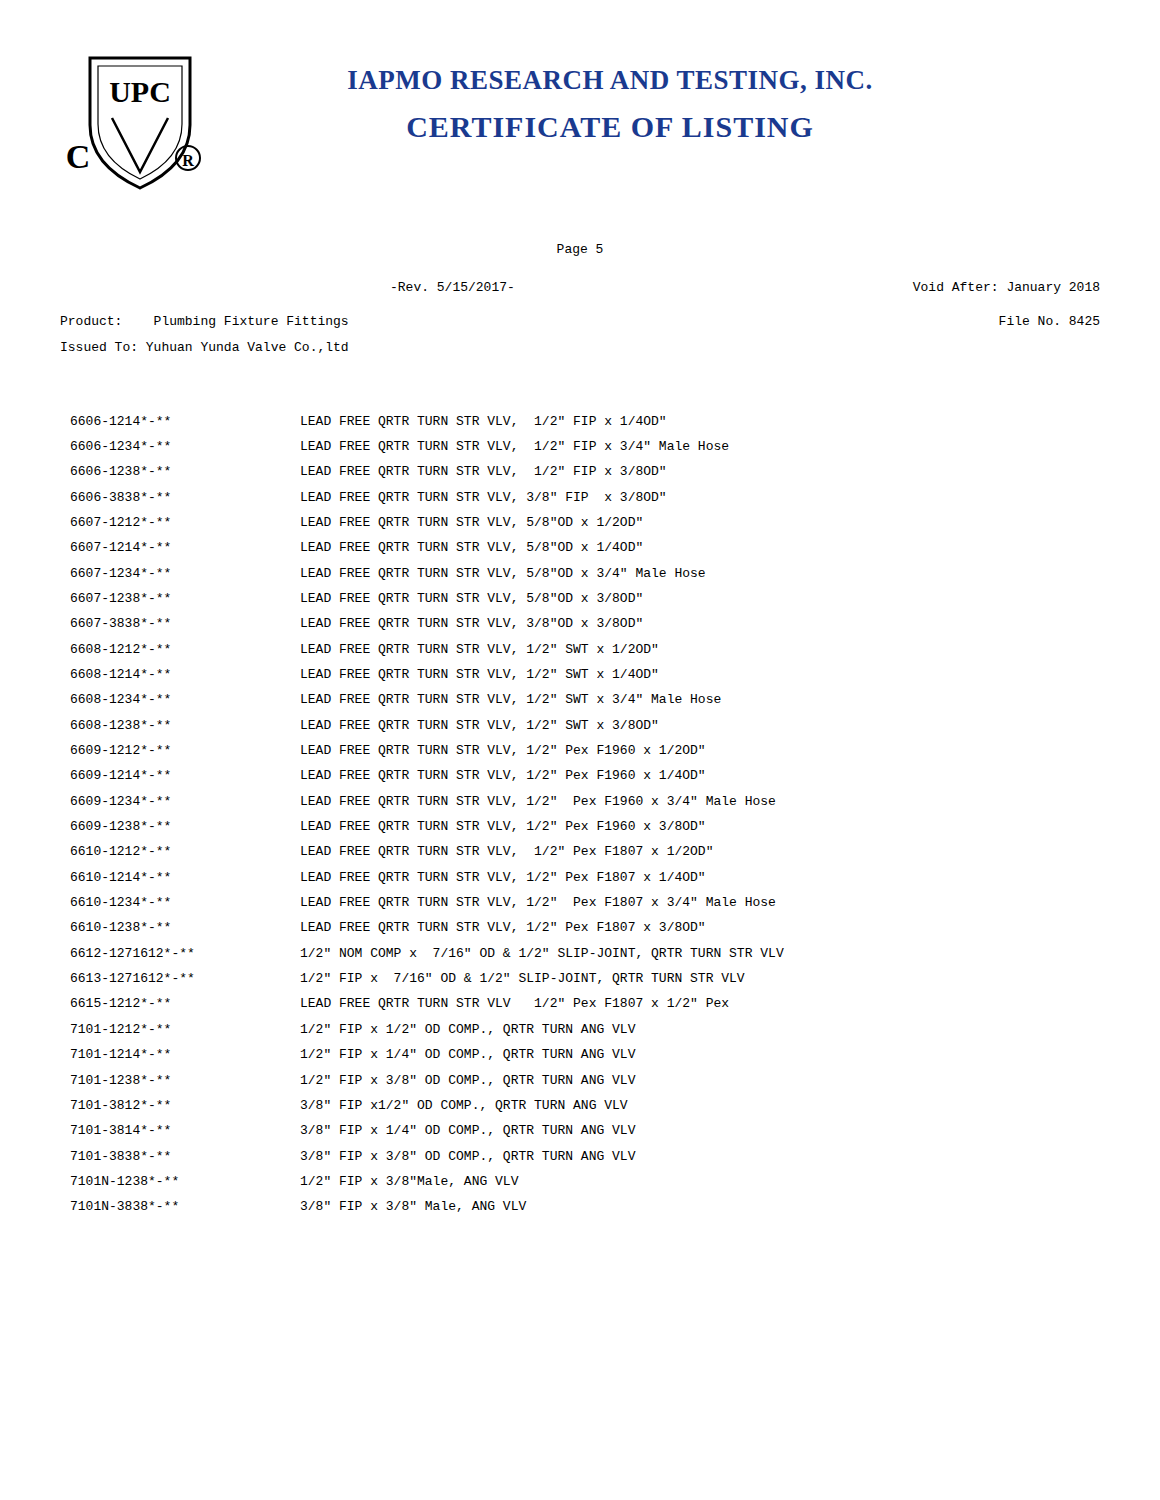UPC C R
IAPMO RESEARCH AND TESTING, INC.
CERTIFICATE OF LISTING
Page 5
-Rev. 5/15/2017-
Void After: January 2018
Product: Plumbing Fixture Fittings
File No. 8425
Issued To: Yuhuan Yunda Valve Co.,ltd
| 6606-1214*-** | LEAD FREE QRTR TURN STR VLV, 1/2" FIP x 1/4OD" |
| 6606-1234*-** | LEAD FREE QRTR TURN STR VLV, 1/2" FIP x 3/4" Male Hose |
| 6606-1238*-** | LEAD FREE QRTR TURN STR VLV, 1/2" FIP x 3/8OD" |
| 6606-3838*-** | LEAD FREE QRTR TURN STR VLV, 3/8" FIP x 3/8OD" |
| 6607-1212*-** | LEAD FREE QRTR TURN STR VLV, 5/8"OD x 1/2OD" |
| 6607-1214*-** | LEAD FREE QRTR TURN STR VLV, 5/8"OD x 1/4OD" |
| 6607-1234*-** | LEAD FREE QRTR TURN STR VLV, 5/8"OD x 3/4" Male Hose |
| 6607-1238*-** | LEAD FREE QRTR TURN STR VLV, 5/8"OD x 3/8OD" |
| 6607-3838*-** | LEAD FREE QRTR TURN STR VLV, 3/8"OD x 3/8OD" |
| 6608-1212*-** | LEAD FREE QRTR TURN STR VLV, 1/2" SWT x 1/2OD" |
| 6608-1214*-** | LEAD FREE QRTR TURN STR VLV, 1/2" SWT x 1/4OD" |
| 6608-1234*-** | LEAD FREE QRTR TURN STR VLV, 1/2" SWT x 3/4" Male Hose |
| 6608-1238*-** | LEAD FREE QRTR TURN STR VLV, 1/2" SWT x 3/8OD" |
| 6609-1212*-** | LEAD FREE QRTR TURN STR VLV, 1/2" Pex F1960 x 1/2OD" |
| 6609-1214*-** | LEAD FREE QRTR TURN STR VLV, 1/2" Pex F1960 x 1/4OD" |
| 6609-1234*-** | LEAD FREE QRTR TURN STR VLV, 1/2" Pex F1960 x 3/4" Male Hose |
| 6609-1238*-** | LEAD FREE QRTR TURN STR VLV, 1/2" Pex F1960 x 3/8OD" |
| 6610-1212*-** | LEAD FREE QRTR TURN STR VLV, 1/2" Pex F1807 x 1/2OD" |
| 6610-1214*-** | LEAD FREE QRTR TURN STR VLV, 1/2" Pex F1807 x 1/4OD" |
| 6610-1234*-** | LEAD FREE QRTR TURN STR VLV, 1/2" Pex F1807 x 3/4" Male Hose |
| 6610-1238*-** | LEAD FREE QRTR TURN STR VLV, 1/2" Pex F1807 x 3/8OD" |
| 6612-1271612*-** | 1/2" NOM COMP x 7/16" OD & 1/2" SLIP-JOINT, QRTR TURN STR VLV |
| 6613-1271612*-** | 1/2" FIP x 7/16" OD & 1/2" SLIP-JOINT, QRTR TURN STR VLV |
| 6615-1212*-** | LEAD FREE QRTR TURN STR VLV 1/2" Pex F1807 x 1/2" Pex |
| 7101-1212*-** | 1/2" FIP x 1/2" OD COMP., QRTR TURN ANG VLV |
| 7101-1214*-** | 1/2" FIP x 1/4" OD COMP., QRTR TURN ANG VLV |
| 7101-1238*-** | 1/2" FIP x 3/8" OD COMP., QRTR TURN ANG VLV |
| 7101-3812*-** | 3/8" FIP x1/2" OD COMP., QRTR TURN ANG VLV |
| 7101-3814*-** | 3/8" FIP x 1/4" OD COMP., QRTR TURN ANG VLV |
| 7101-3838*-** | 3/8" FIP x 3/8" OD COMP., QRTR TURN ANG VLV |
| 7101N-1238*-** | 1/2" FIP x 3/8"Male, ANG VLV |
| 7101N-3838*-** | 3/8" FIP x 3/8" Male, ANG VLV |